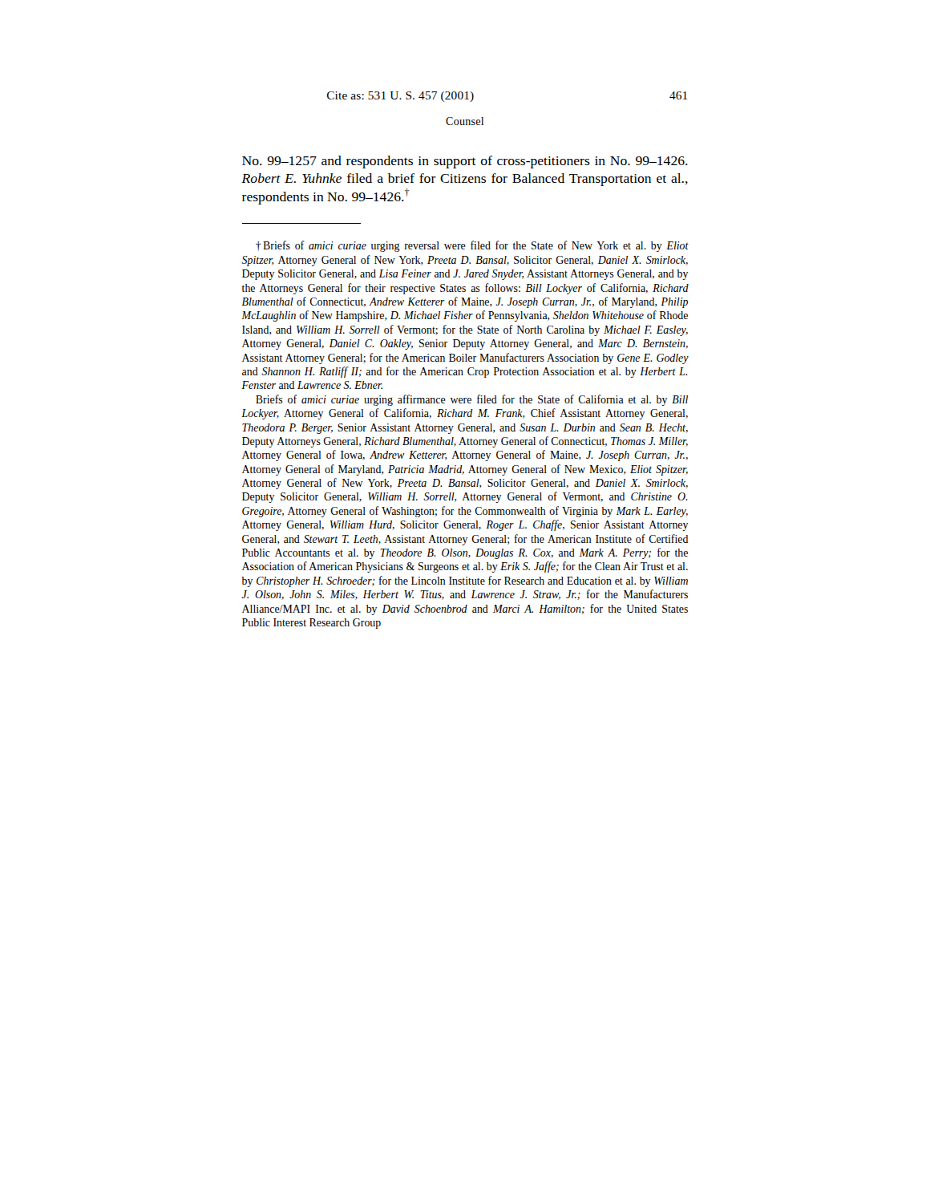Cite as: 531 U. S. 457 (2001) 461
Counsel
No. 99–1257 and respondents in support of cross-petitioners in No. 99–1426. Robert E. Yuhnke filed a brief for Citizens for Balanced Transportation et al., respondents in No. 99–1426.†
†Briefs of amici curiae urging reversal were filed for the State of New York et al. by Eliot Spitzer, Attorney General of New York, Preeta D. Bansal, Solicitor General, Daniel X. Smirlock, Deputy Solicitor General, and Lisa Feiner and J. Jared Snyder, Assistant Attorneys General, and by the Attorneys General for their respective States as follows: Bill Lockyer of California, Richard Blumenthal of Connecticut, Andrew Ketterer of Maine, J. Joseph Curran, Jr., of Maryland, Philip McLaughlin of New Hampshire, D. Michael Fisher of Pennsylvania, Sheldon Whitehouse of Rhode Island, and William H. Sorrell of Vermont; for the State of North Carolina by Michael F. Easley, Attorney General, Daniel C. Oakley, Senior Deputy Attorney General, and Marc D. Bernstein, Assistant Attorney General; for the American Boiler Manufacturers Association by Gene E. Godley and Shannon H. Ratliff II; and for the American Crop Protection Association et al. by Herbert L. Fenster and Lawrence S. Ebner.
Briefs of amici curiae urging affirmance were filed for the State of California et al. by Bill Lockyer, Attorney General of California, Richard M. Frank, Chief Assistant Attorney General, Theodora P. Berger, Senior Assistant Attorney General, and Susan L. Durbin and Sean B. Hecht, Deputy Attorneys General, Richard Blumenthal, Attorney General of Connecticut, Thomas J. Miller, Attorney General of Iowa, Andrew Ketterer, Attorney General of Maine, J. Joseph Curran, Jr., Attorney General of Maryland, Patricia Madrid, Attorney General of New Mexico, Eliot Spitzer, Attorney General of New York, Preeta D. Bansal, Solicitor General, and Daniel X. Smirlock, Deputy Solicitor General, William H. Sorrell, Attorney General of Vermont, and Christine O. Gregoire, Attorney General of Washington; for the Commonwealth of Virginia by Mark L. Earley, Attorney General, William Hurd, Solicitor General, Roger L. Chaffe, Senior Assistant Attorney General, and Stewart T. Leeth, Assistant Attorney General; for the American Institute of Certified Public Accountants et al. by Theodore B. Olson, Douglas R. Cox, and Mark A. Perry; for the Association of American Physicians & Surgeons et al. by Erik S. Jaffe; for the Clean Air Trust et al. by Christopher H. Schroeder; for the Lincoln Institute for Research and Education et al. by William J. Olson, John S. Miles, Herbert W. Titus, and Lawrence J. Straw, Jr.; for the Manufacturers Alliance/MAPI Inc. et al. by David Schoenbrod and Marci A. Hamilton; for the United States Public Interest Research Group